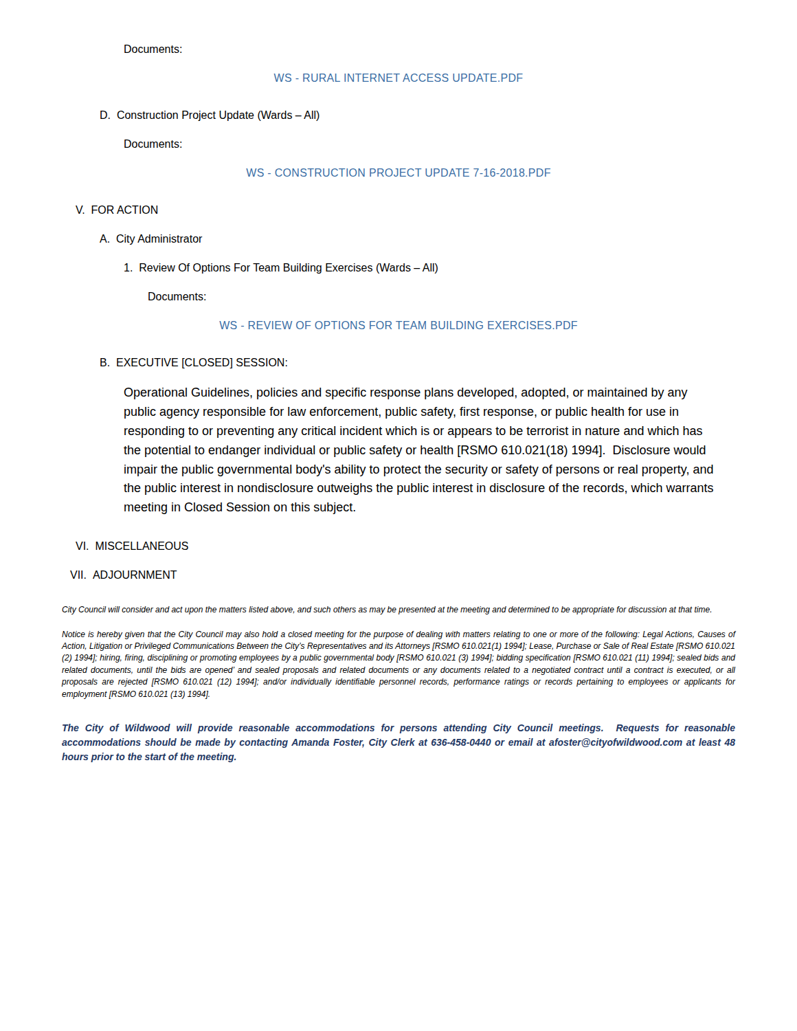Documents:
WS - RURAL INTERNET ACCESS UPDATE.PDF
D. Construction Project Update (Wards – All)
Documents:
WS - CONSTRUCTION PROJECT UPDATE 7-16-2018.PDF
V. FOR ACTION
A. City Administrator
1. Review Of Options For Team Building Exercises (Wards – All)
Documents:
WS - REVIEW OF OPTIONS FOR TEAM BUILDING EXERCISES.PDF
B. EXECUTIVE [CLOSED] SESSION:
Operational Guidelines, policies and specific response plans developed, adopted, or maintained by any public agency responsible for law enforcement, public safety, first response, or public health for use in responding to or preventing any critical incident which is or appears to be terrorist in nature and which has the potential to endanger individual or public safety or health [RSMO 610.021(18) 1994]. Disclosure would impair the public governmental body's ability to protect the security or safety of persons or real property, and the public interest in nondisclosure outweighs the public interest in disclosure of the records, which warrants meeting in Closed Session on this subject.
VI. MISCELLANEOUS
VII. ADJOURNMENT
City Council will consider and act upon the matters listed above, and such others as may be presented at the meeting and determined to be appropriate for discussion at that time.
Notice is hereby given that the City Council may also hold a closed meeting for the purpose of dealing with matters relating to one or more of the following: Legal Actions, Causes of Action, Litigation or Privileged Communications Between the City’s Representatives and its Attorneys [RSMO 610.021(1) 1994]; Lease, Purchase or Sale of Real Estate [RSMO 610.021 (2) 1994]; hiring, firing, disciplining or promoting employees by a public governmental body [RSMO 610.021 (3) 1994]; bidding specification [RSMO 610.021 (11) 1994]; sealed bids and related documents, until the bids are opened’ and sealed proposals and related documents or any documents related to a negotiated contract until a contract is executed, or all proposals are rejected [RSMO 610.021 (12) 1994]; and/or individually identifiable personnel records, performance ratings or records pertaining to employees or applicants for employment [RSMO 610.021 (13) 1994].
The City of Wildwood will provide reasonable accommodations for persons attending City Council meetings. Requests for reasonable accommodations should be made by contacting Amanda Foster, City Clerk at 636-458-0440 or email at afoster@cityofwildwood.com at least 48 hours prior to the start of the meeting.